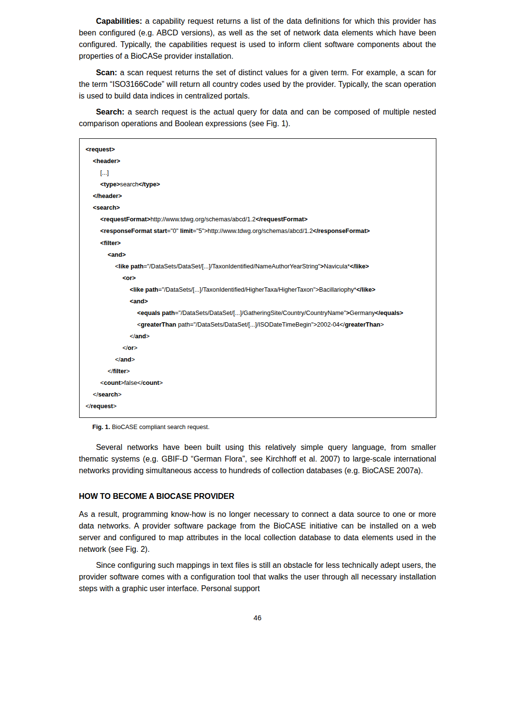Capabilities: a capability request returns a list of the data definitions for which this provider has been configured (e.g. ABCD versions), as well as the set of network data elements which have been configured. Typically, the capabilities request is used to inform client software components about the properties of a BioCASe provider installation.
Scan: a scan request returns the set of distinct values for a given term. For example, a scan for the term “ISO3166Code” will return all country codes used by the provider. Typically, the scan operation is used to build data indices in centralized portals.
Search: a search request is the actual query for data and can be composed of multiple nested comparison operations and Boolean expressions (see Fig. 1).
<request>
<header>
[...]
<type>search</type>
</header>
<search>
<requestFormat>http://www.tdwg.org/schemas/abcd/1.2</requestFormat>
<responseFormat start="0" limit="5">http://www.tdwg.org/schemas/abcd/1.2</responseFormat>
<filter>
<and>
<like path="/DataSets/DataSet/[...]/TaxonIdentified/NameAuthorYearString">Navicula*</like>
<or>
<like path="/DataSets/[...]/TaxonIdentified/HigherTaxa/HigherTaxon">Bacillariophy*</like>
<and>
<equals path="/DataSets/DataSet/[...]/GatheringSite/Country/CountryName">Germany</equals>
<greaterThan path="/DataSets/DataSet/[...]/ISODateTimeBegin">2002-04</greaterThan>
</and>
</or>
</and>
</filter>
<count>false</count>
</search>
</request>
Fig. 1. BioCASE compliant search request.
Several networks have been built using this relatively simple query language, from smaller thematic systems (e.g. GBIF-D “German Flora”, see Kirchhoff et al. 2007) to large-scale international networks providing simultaneous access to hundreds of collection databases (e.g. BioCASE 2007a).
How to become a BioCASE provider
As a result, programming know-how is no longer necessary to connect a data source to one or more data networks. A provider software package from the BioCASE initiative can be installed on a web server and configured to map attributes in the local collection database to data elements used in the network (see Fig. 2).
Since configuring such mappings in text files is still an obstacle for less technically adept users, the provider software comes with a configuration tool that walks the user through all necessary installation steps with a graphic user interface. Personal support
46